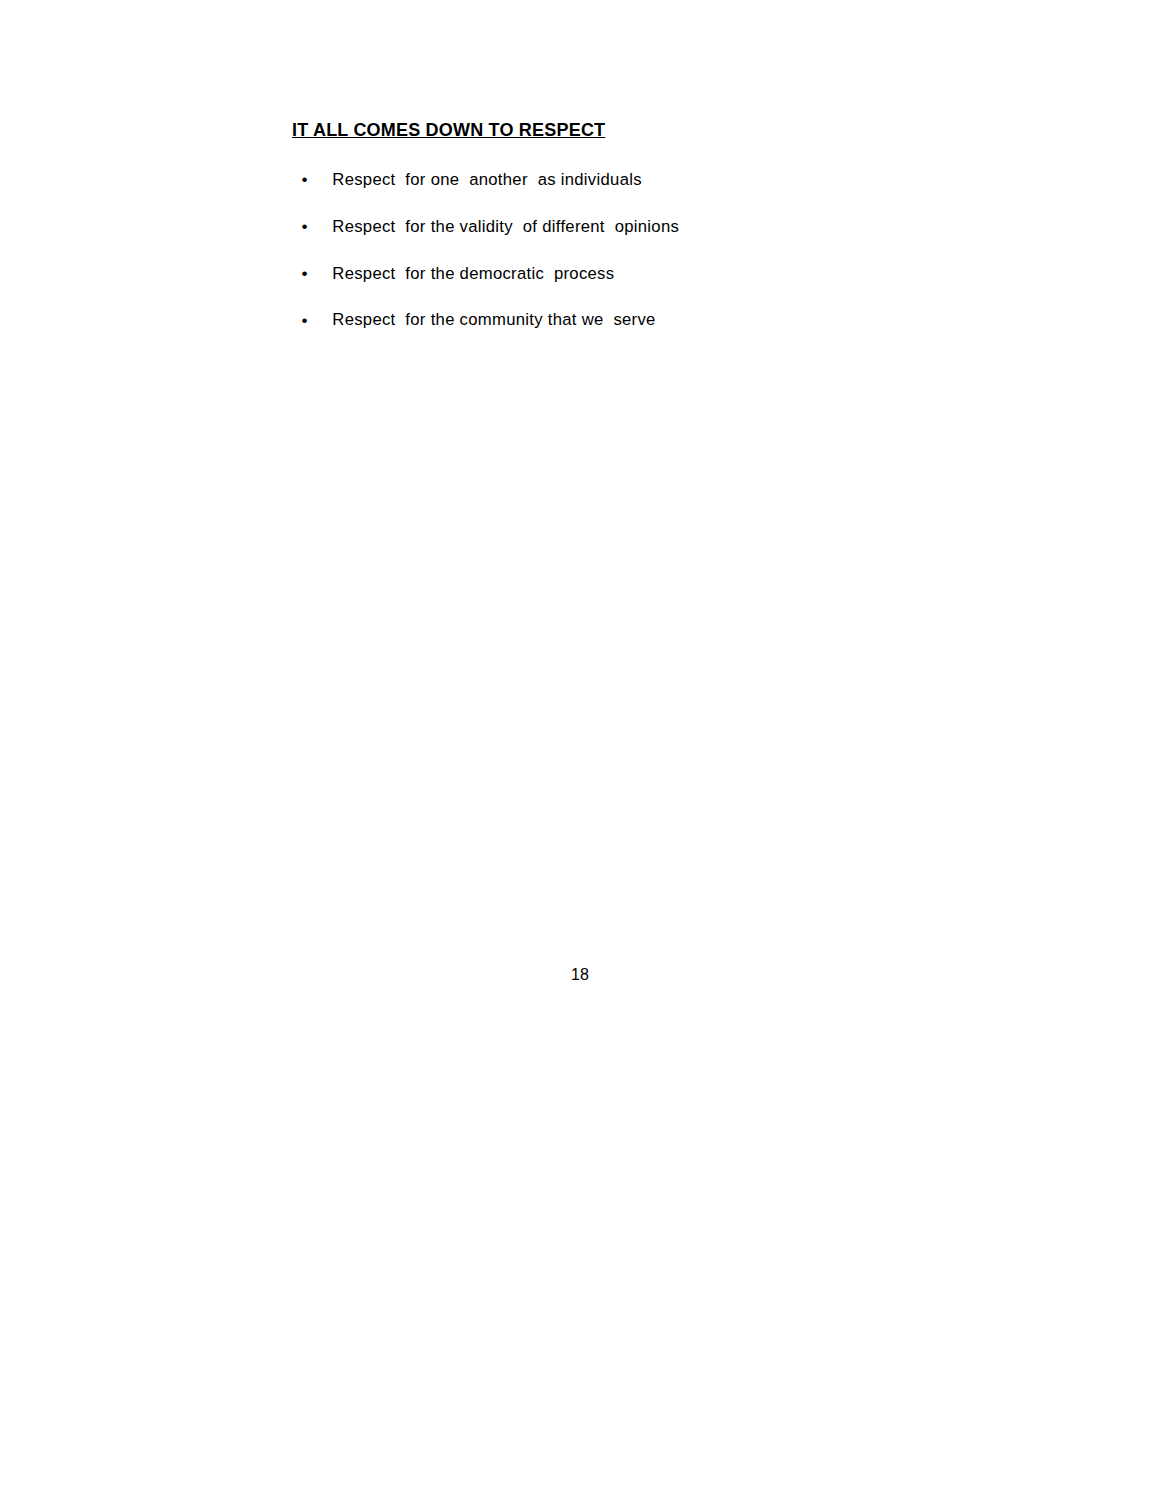IT ALL COMES DOWN TO RESPECT
Respect for one another as individuals
Respect for the validity of different opinions
Respect for the democratic process
Respect for the community that we serve
18